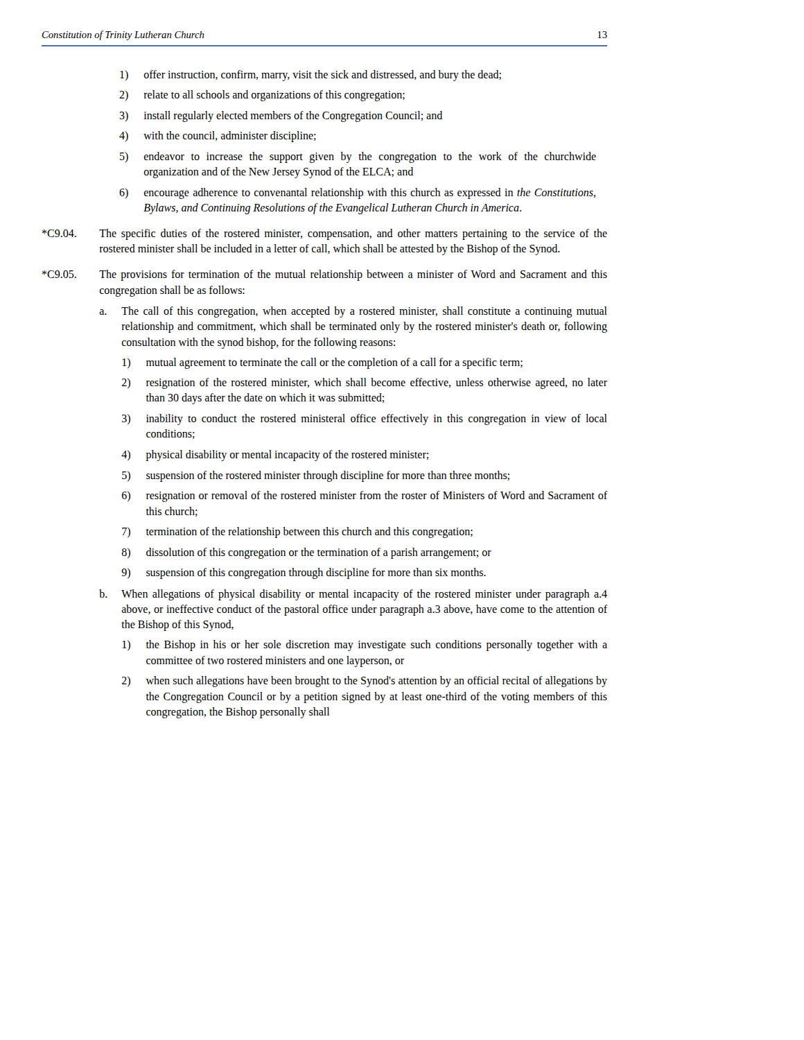Constitution of Trinity Lutheran Church 13
offer instruction, confirm, marry, visit the sick and distressed, and bury the dead;
relate to all schools and organizations of this congregation;
install regularly elected members of the Congregation Council; and
with the council, administer discipline;
endeavor to increase the support given by the congregation to the work of the churchwide organization and of the New Jersey Synod of the ELCA; and
encourage adherence to convenantal relationship with this church as expressed in the Constitutions, Bylaws, and Continuing Resolutions of the Evangelical Lutheran Church in America.
*C9.04.
The specific duties of the rostered minister, compensation, and other matters pertaining to the service of the rostered minister shall be included in a letter of call, which shall be attested by the Bishop of the Synod.
*C9.05.
The provisions for termination of the mutual relationship between a minister of Word and Sacrament and this congregation shall be as follows:
The call of this congregation, when accepted by a rostered minister, shall constitute a continuing mutual relationship and commitment, which shall be terminated only by the rostered minister's death or, following consultation with the synod bishop, for the following reasons:
mutual agreement to terminate the call or the completion of a call for a specific term;
resignation of the rostered minister, which shall become effective, unless otherwise agreed, no later than 30 days after the date on which it was submitted;
inability to conduct the rostered ministeral office effectively in this congregation in view of local conditions;
physical disability or mental incapacity of the rostered minister;
suspension of the rostered minister through discipline for more than three months;
resignation or removal of the rostered minister from the roster of Ministers of Word and Sacrament of this church;
termination of the relationship between this church and this congregation;
dissolution of this congregation or the termination of a parish arrangement; or
suspension of this congregation through discipline for more than six months.
When allegations of physical disability or mental incapacity of the rostered minister under paragraph a.4 above, or ineffective conduct of the pastoral office under paragraph a.3 above, have come to the attention of the Bishop of this Synod,
the Bishop in his or her sole discretion may investigate such conditions personally together with a committee of two rostered ministers and one layperson, or
when such allegations have been brought to the Synod's attention by an official recital of allegations by the Congregation Council or by a petition signed by at least one-third of the voting members of this congregation, the Bishop personally shall